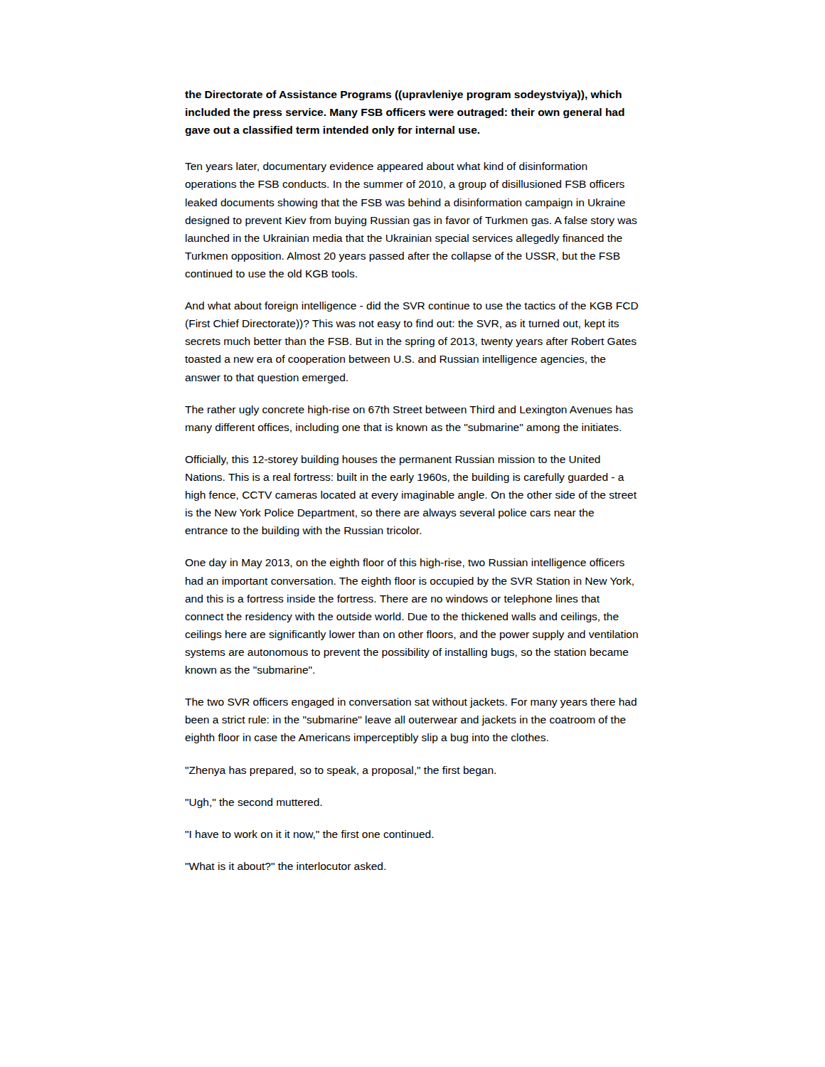the Directorate of Assistance Programs ((upravleniye program sodeystviya)), which included the press service. Many FSB officers were outraged: their own general had gave out a classified term intended only for internal use.
Ten years later, documentary evidence appeared about what kind of disinformation operations the FSB conducts. In the summer of 2010, a group of disillusioned FSB officers leaked documents showing that the FSB was behind a disinformation campaign in Ukraine designed to prevent Kiev from buying Russian gas in favor of Turkmen gas. A false story was launched in the Ukrainian media that the Ukrainian special services allegedly financed the Turkmen opposition. Almost 20 years passed after the collapse of the USSR, but the FSB continued to use the old KGB tools.
And what about foreign intelligence - did the SVR continue to use the tactics of the KGB FCD (First Chief Directorate))? This was not easy to find out: the SVR, as it turned out, kept its secrets much better than the FSB. But in the spring of 2013, twenty years after Robert Gates toasted a new era of cooperation between U.S. and Russian intelligence agencies, the answer to that question emerged.
The rather ugly concrete high-rise on 67th Street between Third and Lexington Avenues has many different offices, including one that is known as the "submarine" among the initiates.
Officially, this 12-storey building houses the permanent Russian mission to the United Nations. This is a real fortress: built in the early 1960s, the building is carefully guarded - a high fence, CCTV cameras located at every imaginable angle. On the other side of the street is the New York Police Department, so there are always several police cars near the entrance to the building with the Russian tricolor.
One day in May 2013, on the eighth floor of this high-rise, two Russian intelligence officers had an important conversation. The eighth floor is occupied by the SVR Station in New York, and this is a fortress inside the fortress. There are no windows or telephone lines that connect the residency with the outside world. Due to the thickened walls and ceilings, the ceilings here are significantly lower than on other floors, and the power supply and ventilation systems are autonomous to prevent the possibility of installing bugs, so the station became known as the "submarine".
The two SVR officers engaged in conversation sat without jackets. For many years there had been a strict rule: in the "submarine" leave all outerwear and jackets in the coatroom of the eighth floor in case the Americans imperceptibly slip a bug into the clothes.
"Zhenya has prepared, so to speak, a proposal," the first began.
"Ugh," the second muttered.
"I have to work on it it now," the first one continued.
"What is it about?" the interlocutor asked.